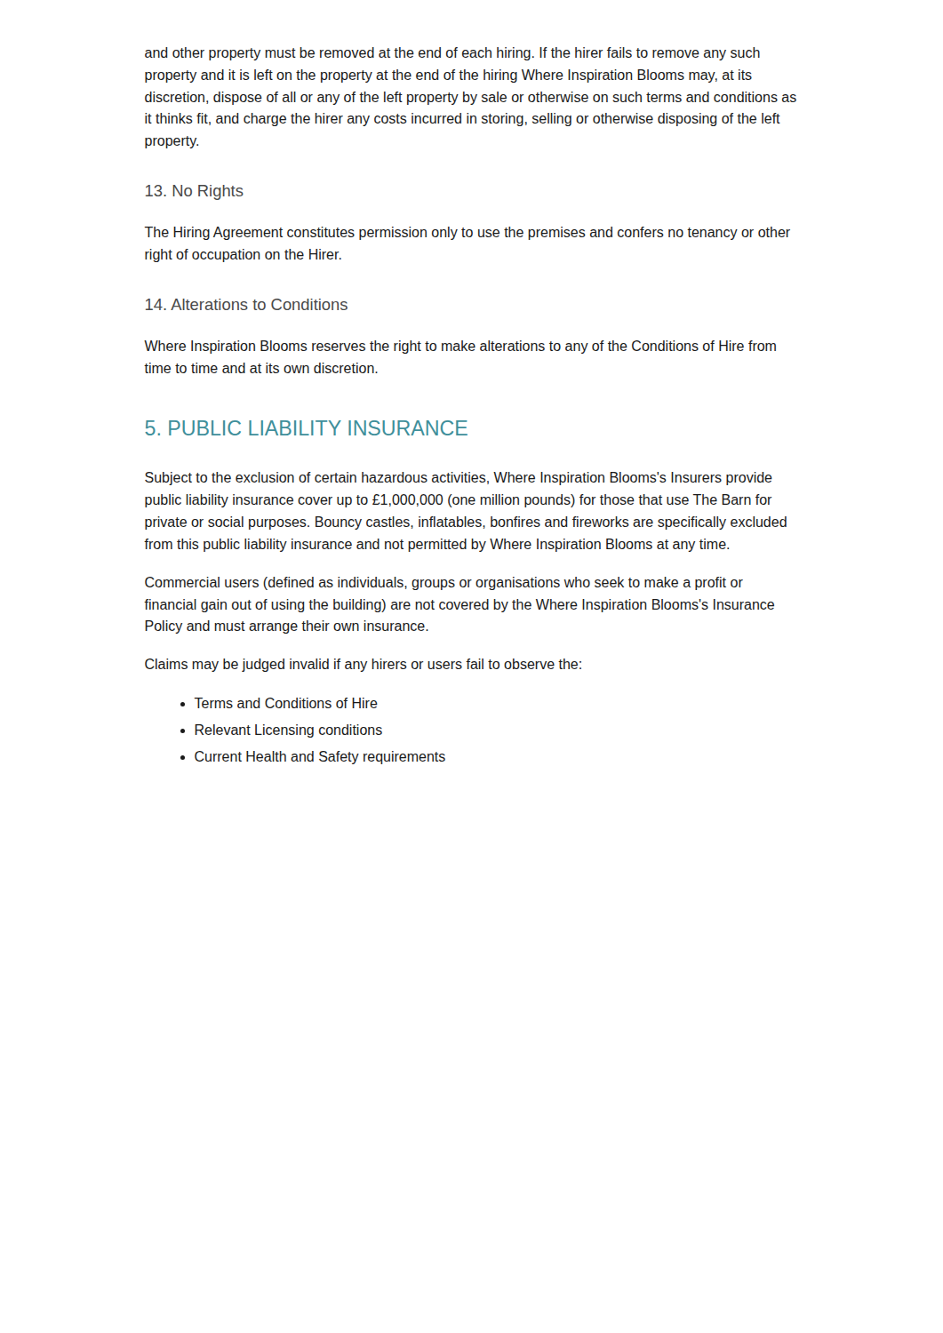and other property must be removed at the end of each hiring. If the hirer fails to remove any such property and it is left on the property at the end of the hiring Where Inspiration Blooms may, at its discretion, dispose of all or any of the left property by sale or otherwise on such terms and conditions as it thinks fit, and charge the hirer any costs incurred in storing, selling or otherwise disposing of the left property.
13. No Rights
The Hiring Agreement constitutes permission only to use the premises and confers no tenancy or other right of occupation on the Hirer.
14. Alterations to Conditions
Where Inspiration Blooms reserves the right to make alterations to any of the Conditions of Hire from time to time and at its own discretion.
5. PUBLIC LIABILITY INSURANCE
Subject to the exclusion of certain hazardous activities, Where Inspiration Blooms's Insurers provide public liability insurance cover up to £1,000,000 (one million pounds) for those that use The Barn for private or social purposes. Bouncy castles, inflatables, bonfires and fireworks are specifically excluded from this public liability insurance and not permitted by Where Inspiration Blooms at any time.
Commercial users (defined as individuals, groups or organisations who seek to make a profit or financial gain out of using the building) are not covered by the Where Inspiration Blooms's Insurance Policy and must arrange their own insurance.
Claims may be judged invalid if any hirers or users fail to observe the:
Terms and Conditions of Hire
Relevant Licensing conditions
Current Health and Safety requirements